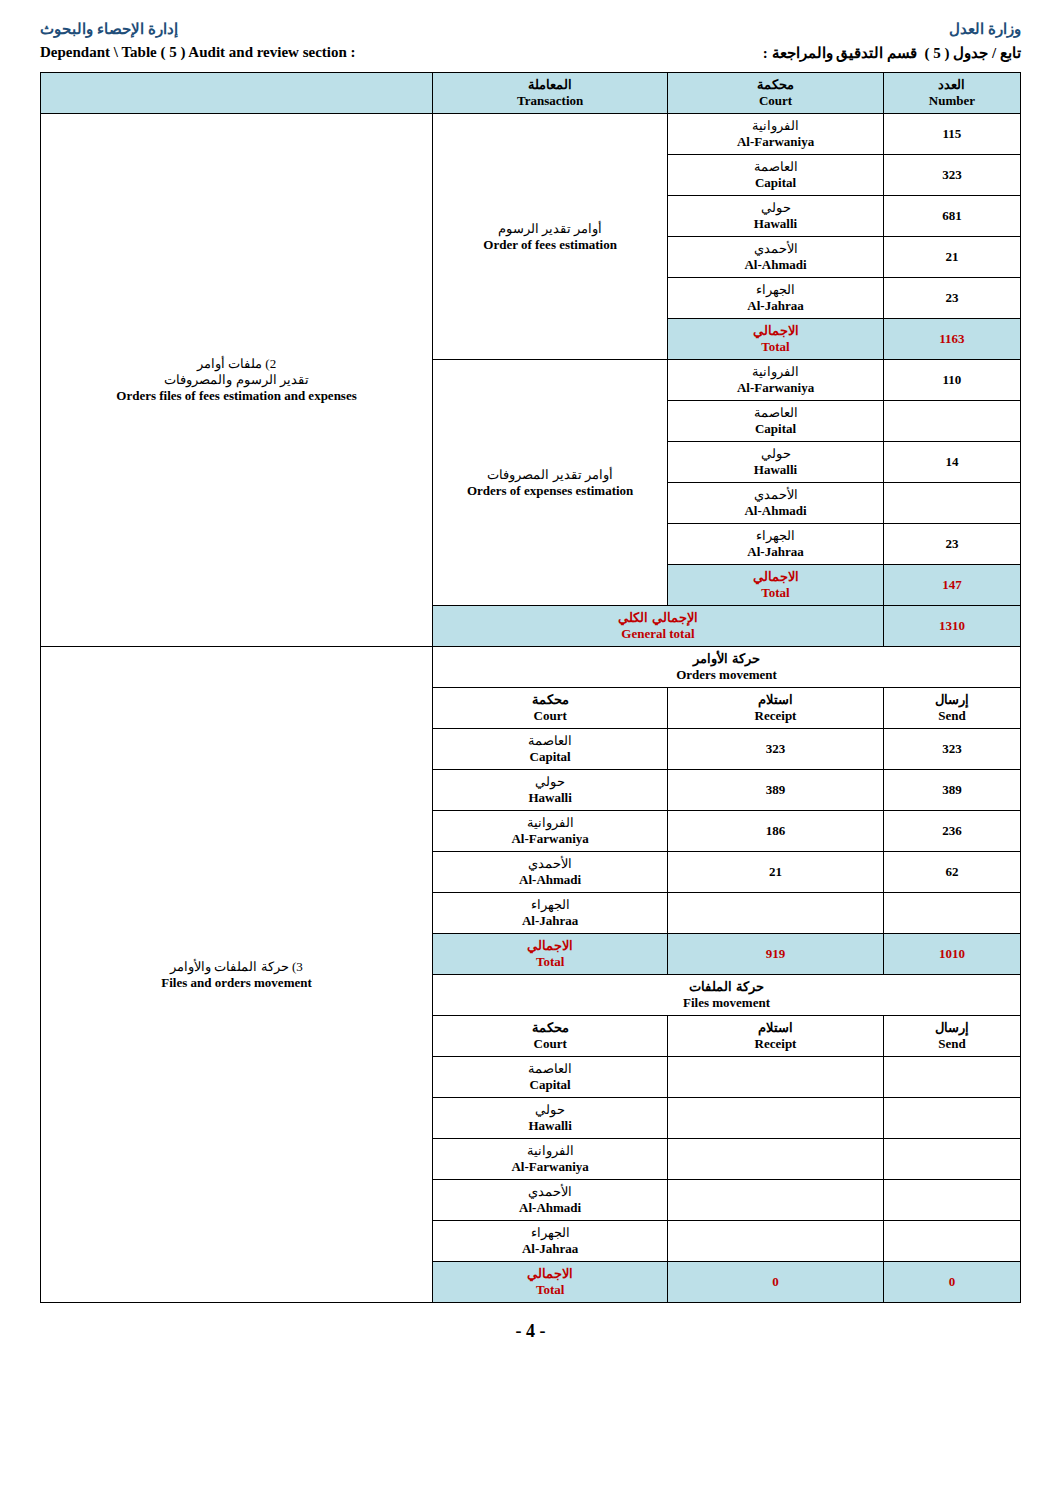وزارة العدل
إدارة الإحصاء والبحوث
تابع / جدول ( 5 ) قسم التدقيق والمراجعة :
Dependant \ Table ( 5 ) Audit and review section :
| العدد Number | محكمة Court | المعاملة Transaction | |
| 115 | الفروانية Al-Farwaniya | أوامر تقدير الرسوم Order of fees estimation | 2) ملفات أوامر تقدير الرسوم والمصروفات Orders files of fees estimation and expenses |
| 323 | العاصمة Capital |
| 681 | حولي Hawalli |
| 21 | الأحمدي Al-Ahmadi |
| 23 | الجهراء Al-Jahraa |
| 1163 | الاجمالي Total |
| 110 | الفروانية Al-Farwaniya | أوامر تقدير المصروفات Orders of expenses estimation |
| | العاصمة Capital |
| 14 | حولي Hawalli |
| | الأحمدي Al-Ahmadi |
| 23 | الجهراء Al-Jahraa |
| 147 | الاجمالي Total |
| 1310 | الإجمالي الكلي General total |
| حركة الأوامر Orders movement | 3) حركة الملفات والأوامر Files and orders movement |
| إرسال Send | استلام Receipt | محكمة Court |
| 323 | 323 | العاصمة Capital |
| 389 | 389 | حولي Hawalli |
| 236 | 186 | الفروانية Al-Farwaniya |
| 62 | 21 | الأحمدي Al-Ahmadi |
| | | الجهراء Al-Jahraa |
| 1010 | 919 | الاجمالي Total |
| حركة الملفات Files movement |
| إرسال Send | استلام Receipt | محكمة Court |
| | | العاصمة Capital |
| | | حولي Hawalli |
| | | الفروانية Al-Farwaniya |
| | | الأحمدي Al-Ahmadi |
| | | الجهراء Al-Jahraa |
| 0 | 0 | الاجمالي Total |
- 4 -